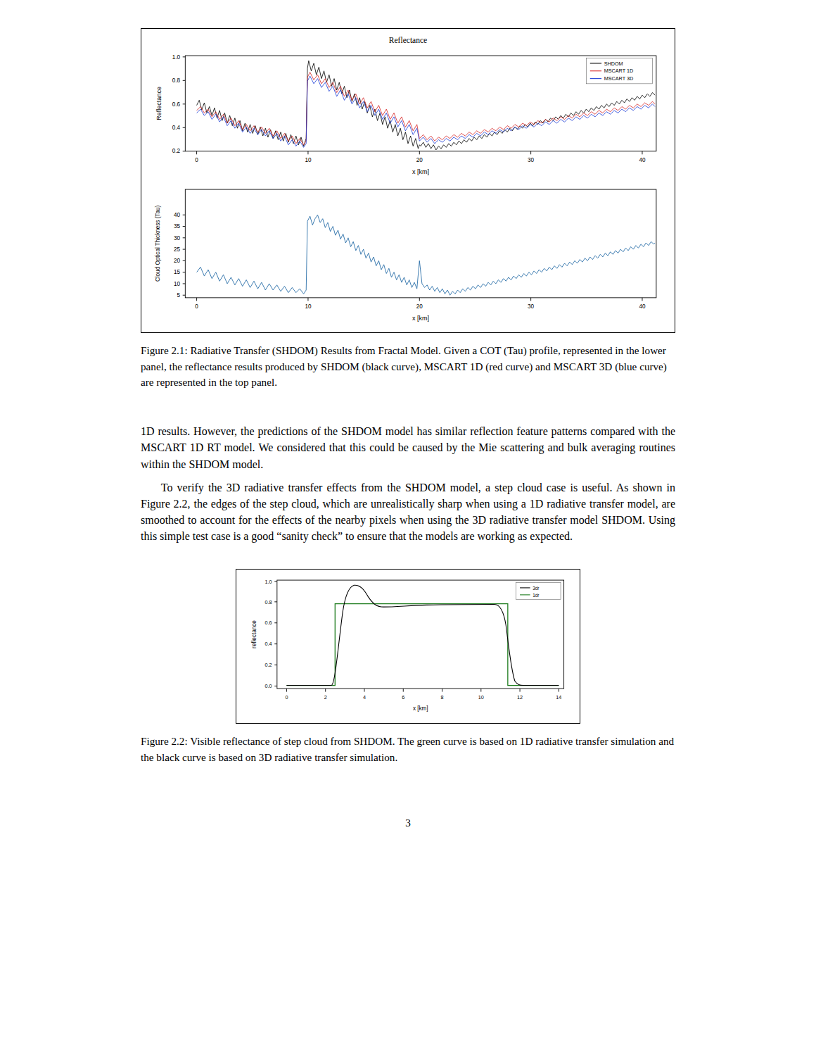Reflectance
0.2 0.4 0.6 0.8 1.0 0 10 20 30 40 x [km] Reflectance SHDOM MSCART 1D MSCART 3D 5 10 15 20 25 30 35 40 0 10 20 30 40 x [km] Cloud Optical Thickness (Tau)
Figure 2.1: Radiative Transfer (SHDOM) Results from Fractal Model. Given a COT (Tau) profile, represented in the lower panel, the reflectance results produced by SHDOM (black curve), MSCART 1D (red curve) and MSCART 3D (blue curve) are represented in the top panel.
1D results. However, the predictions of the SHDOM model has similar reflection feature patterns compared with the MSCART 1D RT model. We considered that this could be caused by the Mie scattering and bulk averaging routines within the SHDOM model.
To verify the 3D radiative transfer effects from the SHDOM model, a step cloud case is useful. As shown in Figure 2.2, the edges of the step cloud, which are unrealistically sharp when using a 1D radiative transfer model, are smoothed to account for the effects of the nearby pixels when using the 3D radiative transfer model SHDOM. Using this simple test case is a good “sanity check” to ensure that the models are working as expected.
0.0 0.2 0.4 0.6 0.8 1.0 0 2 4 6 8 10 12 14 x [km] reflectance 3dr 1dr
Figure 2.2: Visible reflectance of step cloud from SHDOM. The green curve is based on 1D radiative transfer simulation and the black curve is based on 3D radiative transfer simulation.
3